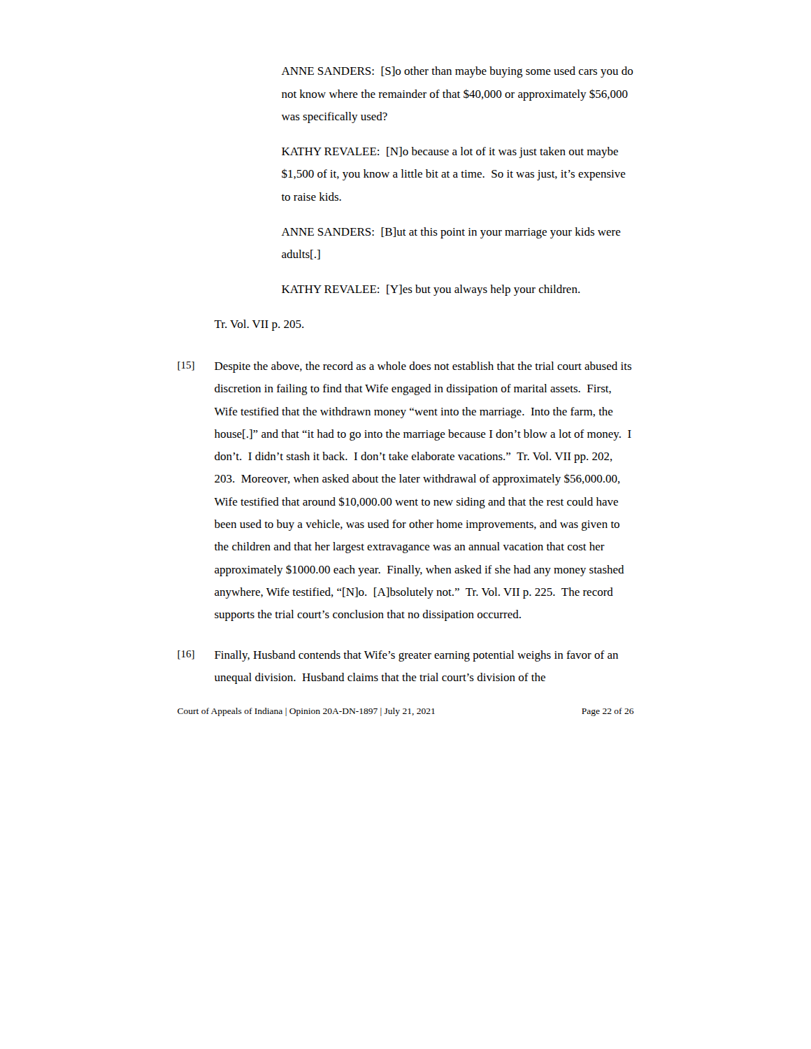Anne Sanders: [S]o other than maybe buying some used cars you do not know where the remainder of that $40,000 or approximately $56,000 was specifically used?
Kathy Revalee: [N]o because a lot of it was just taken out maybe $1,500 of it, you know a little bit at a time. So it was just, it’s expensive to raise kids.
Anne Sanders: [B]ut at this point in your marriage your kids were adults[.]
Kathy Revalee: [Y]es but you always help your children.
Tr. Vol. VII p. 205.
[15]
Despite the above, the record as a whole does not establish that the trial court abused its discretion in failing to find that Wife engaged in dissipation of marital assets. First, Wife testified that the withdrawn money “went into the marriage. Into the farm, the house[.]” and that “it had to go into the marriage because I don’t blow a lot of money. I don’t. I didn’t stash it back. I don’t take elaborate vacations.” Tr. Vol. VII pp. 202, 203. Moreover, when asked about the later withdrawal of approximately $56,000.00, Wife testified that around $10,000.00 went to new siding and that the rest could have been used to buy a vehicle, was used for other home improvements, and was given to the children and that her largest extravagance was an annual vacation that cost her approximately $1000.00 each year. Finally, when asked if she had any money stashed anywhere, Wife testified, “[N]o. [A]bsolutely not.” Tr. Vol. VII p. 225. The record supports the trial court’s conclusion that no dissipation occurred.
[16]
Finally, Husband contends that Wife’s greater earning potential weighs in favor of an unequal division. Husband claims that the trial court’s division of the
Court of Appeals of Indiana | Opinion 20A-DN-1897 | July 21, 2021 Page 22 of 26